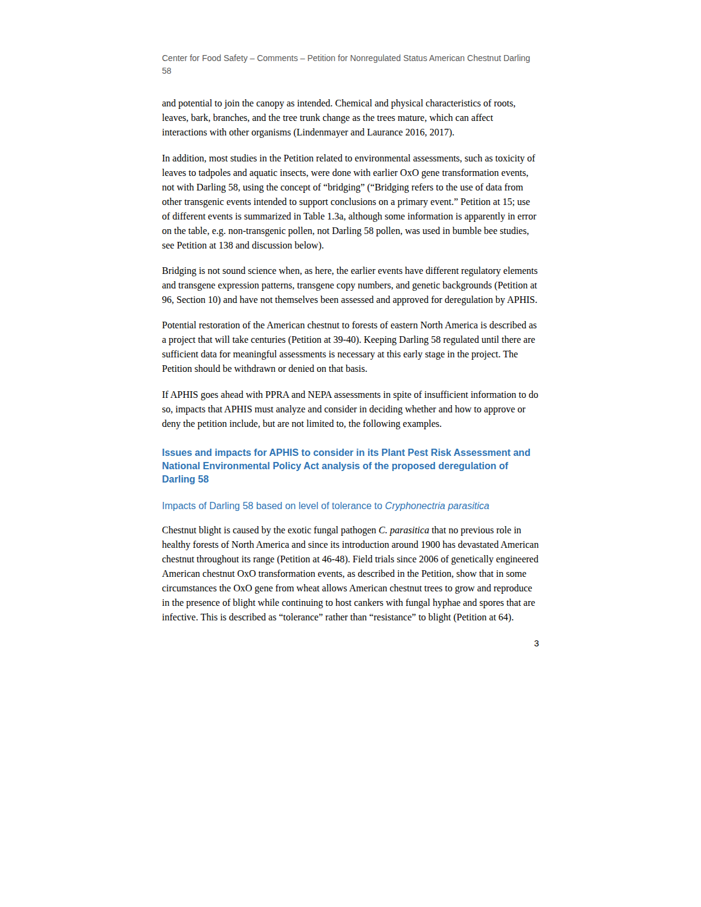Center for Food Safety – Comments – Petition for Nonregulated Status American Chestnut Darling 58
and potential to join the canopy as intended. Chemical and physical characteristics of roots, leaves, bark, branches, and the tree trunk change as the trees mature, which can affect interactions with other organisms (Lindenmayer and Laurance 2016, 2017).
In addition, most studies in the Petition related to environmental assessments, such as toxicity of leaves to tadpoles and aquatic insects, were done with earlier OxO gene transformation events, not with Darling 58, using the concept of “bridging” (“Bridging refers to the use of data from other transgenic events intended to support conclusions on a primary event.” Petition at 15; use of different events is summarized in Table 1.3a, although some information is apparently in error on the table, e.g. non-transgenic pollen, not Darling 58 pollen, was used in bumble bee studies, see Petition at 138 and discussion below).
Bridging is not sound science when, as here, the earlier events have different regulatory elements and transgene expression patterns, transgene copy numbers, and genetic backgrounds (Petition at 96, Section 10) and have not themselves been assessed and approved for deregulation by APHIS.
Potential restoration of the American chestnut to forests of eastern North America is described as a project that will take centuries (Petition at 39-40). Keeping Darling 58 regulated until there are sufficient data for meaningful assessments is necessary at this early stage in the project. The Petition should be withdrawn or denied on that basis.
If APHIS goes ahead with PPRA and NEPA assessments in spite of insufficient information to do so, impacts that APHIS must analyze and consider in deciding whether and how to approve or deny the petition include, but are not limited to, the following examples.
Issues and impacts for APHIS to consider in its Plant Pest Risk Assessment and National Environmental Policy Act analysis of the proposed deregulation of Darling 58
Impacts of Darling 58 based on level of tolerance to Cryphonectria parasitica
Chestnut blight is caused by the exotic fungal pathogen C. parasitica that no previous role in healthy forests of North America and since its introduction around 1900 has devastated American chestnut throughout its range (Petition at 46-48). Field trials since 2006 of genetically engineered American chestnut OxO transformation events, as described in the Petition, show that in some circumstances the OxO gene from wheat allows American chestnut trees to grow and reproduce in the presence of blight while continuing to host cankers with fungal hyphae and spores that are infective. This is described as “tolerance” rather than “resistance” to blight (Petition at 64).
3